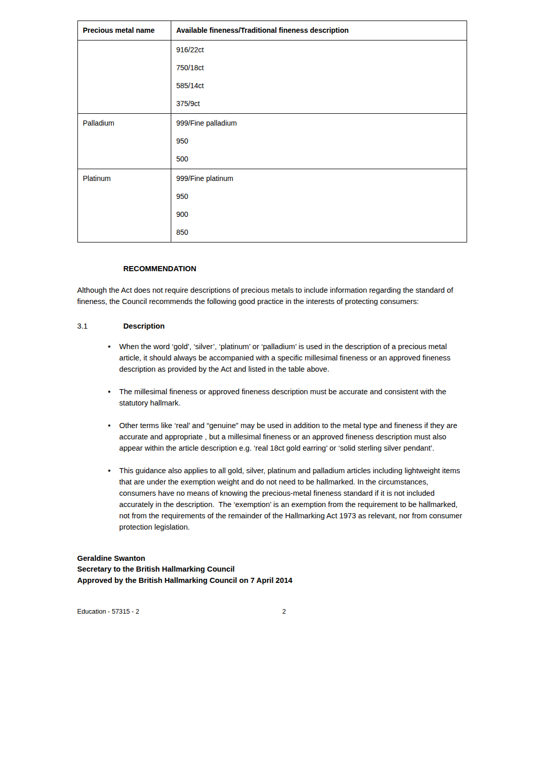| Precious metal name | Available fineness/Traditional fineness description |
| --- | --- |
| | 916/22ct 750/18ct 585/14ct 375/9ct |
| Palladium | 999/Fine palladium 950 500 |
| Platinum | 999/Fine platinum 950 900 850 |
RECOMMENDATION
Although the Act does not require descriptions of precious metals to include information regarding the standard of fineness, the Council recommends the following good practice in the interests of protecting consumers:
3.1
Description
When the word ‘gold’, ‘silver’, ‘platinum’ or ‘palladium’ is used in the description of a precious metal article, it should always be accompanied with a specific millesimal fineness or an approved fineness description as provided by the Act and listed in the table above.
The millesimal fineness or approved fineness description must be accurate and consistent with the statutory hallmark.
Other terms like ‘real’ and “genuine” may be used in addition to the metal type and fineness if they are accurate and appropriate , but a millesimal fineness or an approved fineness description must also appear within the article description e.g. ‘real 18ct gold earring’ or ‘solid sterling silver pendant’.
This guidance also applies to all gold, silver, platinum and palladium articles including lightweight items that are under the exemption weight and do not need to be hallmarked. In the circumstances, consumers have no means of knowing the precious-metal fineness standard if it is not included accurately in the description. The ‘exemption’ is an exemption from the requirement to be hallmarked, not from the requirements of the remainder of the Hallmarking Act 1973 as relevant, nor from consumer protection legislation.
Geraldine Swanton
Secretary to the British Hallmarking Council
Approved by the British Hallmarking Council on 7 April 2014
Education - 57315 - 2
2